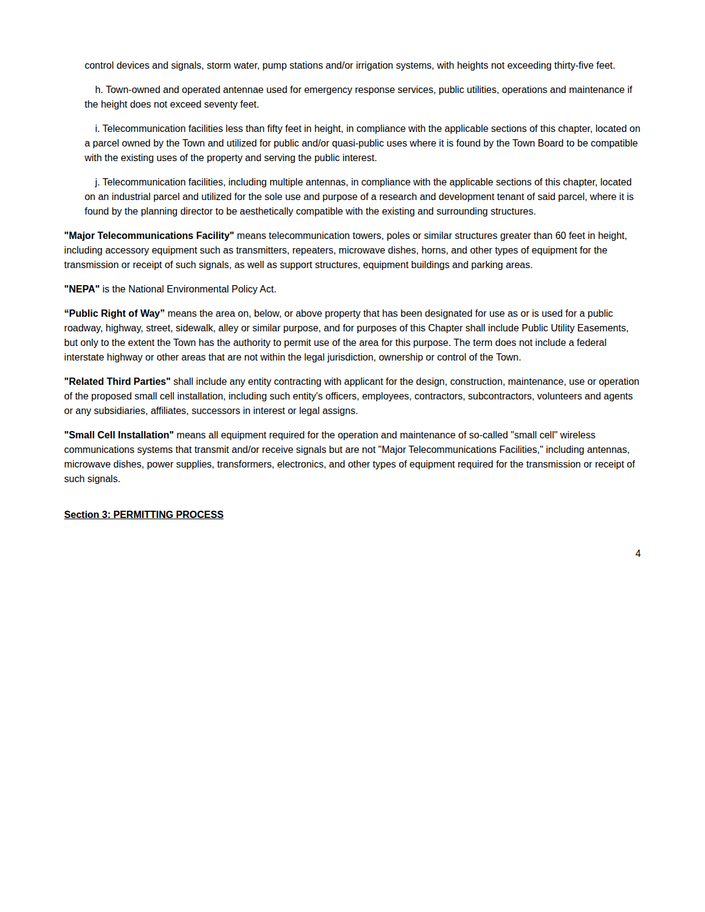control devices and signals, storm water, pump stations and/or irrigation systems, with heights not exceeding thirty-five feet.
h. Town-owned and operated antennae used for emergency response services, public utilities, operations and maintenance if the height does not exceed seventy feet.
i. Telecommunication facilities less than fifty feet in height, in compliance with the applicable sections of this chapter, located on a parcel owned by the Town and utilized for public and/or quasi-public uses where it is found by the Town Board to be compatible with the existing uses of the property and serving the public interest.
j. Telecommunication facilities, including multiple antennas, in compliance with the applicable sections of this chapter, located on an industrial parcel and utilized for the sole use and purpose of a research and development tenant of said parcel, where it is found by the planning director to be aesthetically compatible with the existing and surrounding structures.
"Major Telecommunications Facility" means telecommunication towers, poles or similar structures greater than 60 feet in height, including accessory equipment such as transmitters, repeaters, microwave dishes, horns, and other types of equipment for the transmission or receipt of such signals, as well as support structures, equipment buildings and parking areas.
"NEPA" is the National Environmental Policy Act.
“Public Right of Way” means the area on, below, or above property that has been designated for use as or is used for a public roadway, highway, street, sidewalk, alley or similar purpose, and for purposes of this Chapter shall include Public Utility Easements, but only to the extent the Town has the authority to permit use of the area for this purpose. The term does not include a federal interstate highway or other areas that are not within the legal jurisdiction, ownership or control of the Town.
"Related Third Parties" shall include any entity contracting with applicant for the design, construction, maintenance, use or operation of the proposed small cell installation, including such entity's officers, employees, contractors, subcontractors, volunteers and agents or any subsidiaries, affiliates, successors in interest or legal assigns.
"Small Cell Installation" means all equipment required for the operation and maintenance of so-called "small cell" wireless communications systems that transmit and/or receive signals but are not "Major Telecommunications Facilities," including antennas, microwave dishes, power supplies, transformers, electronics, and other types of equipment required for the transmission or receipt of such signals.
Section 3: PERMITTING PROCESS
4